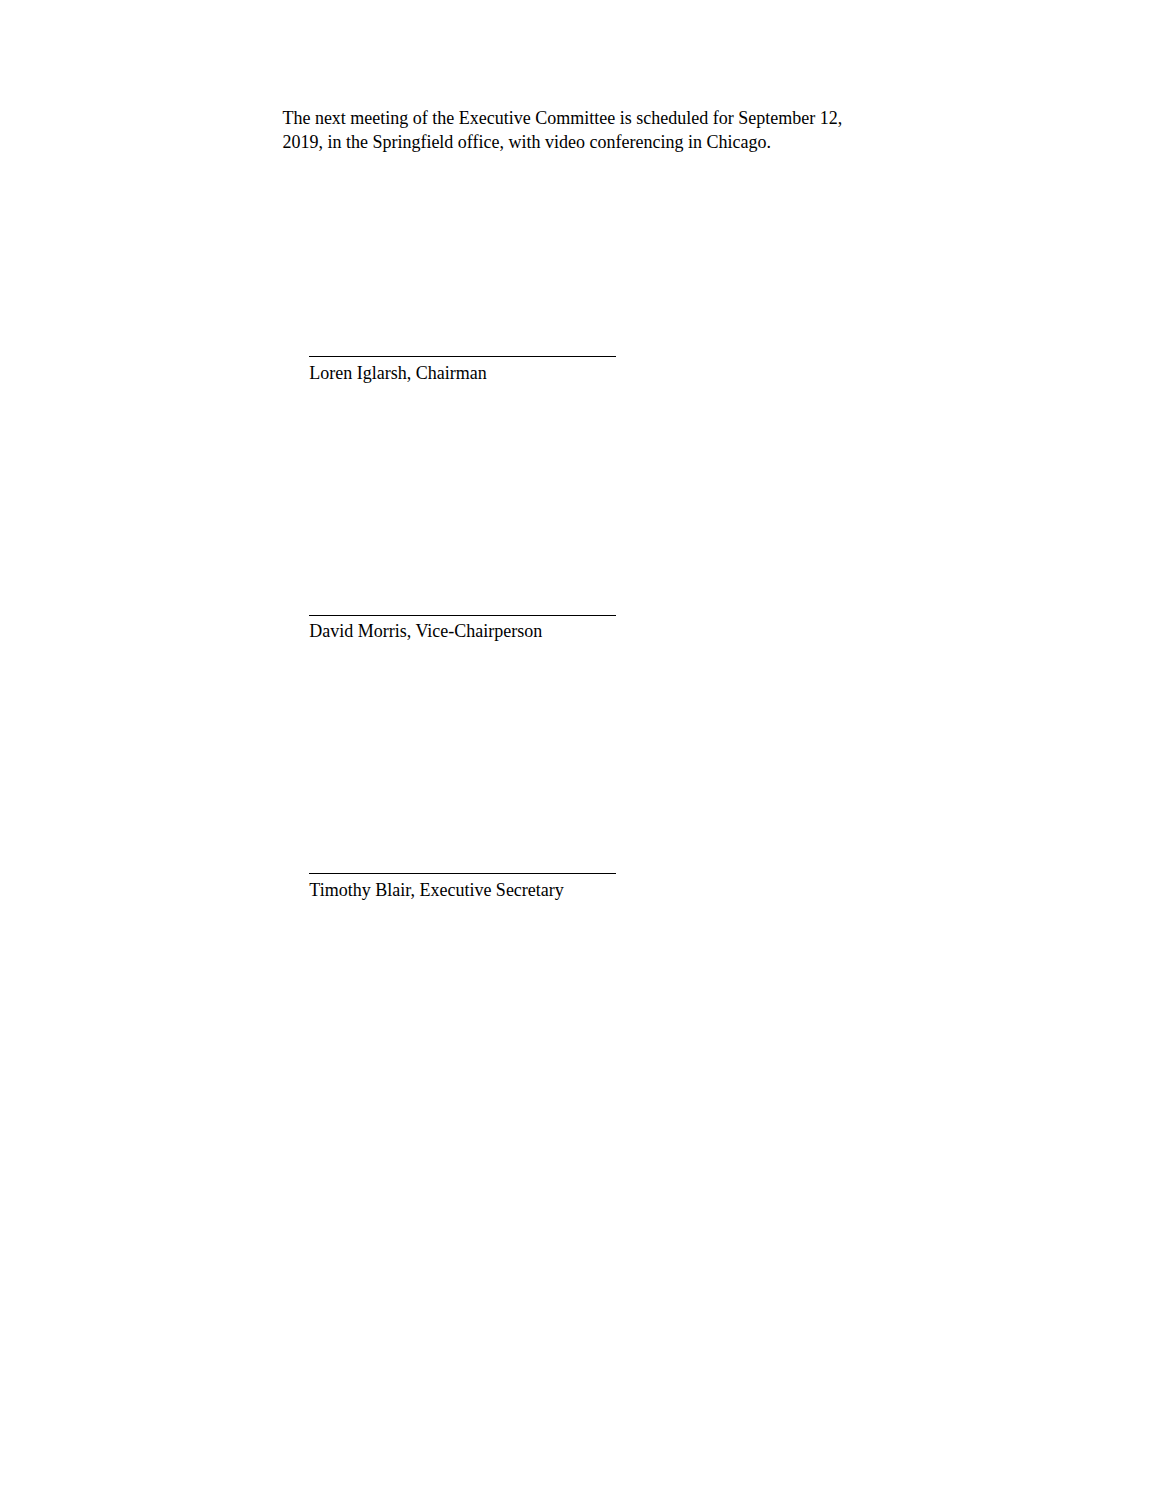The next meeting of the Executive Committee is scheduled for September 12, 2019, in the Springfield office, with video conferencing in Chicago.
Loren Iglarsh, Chairman
David Morris, Vice-Chairperson
Timothy Blair, Executive Secretary